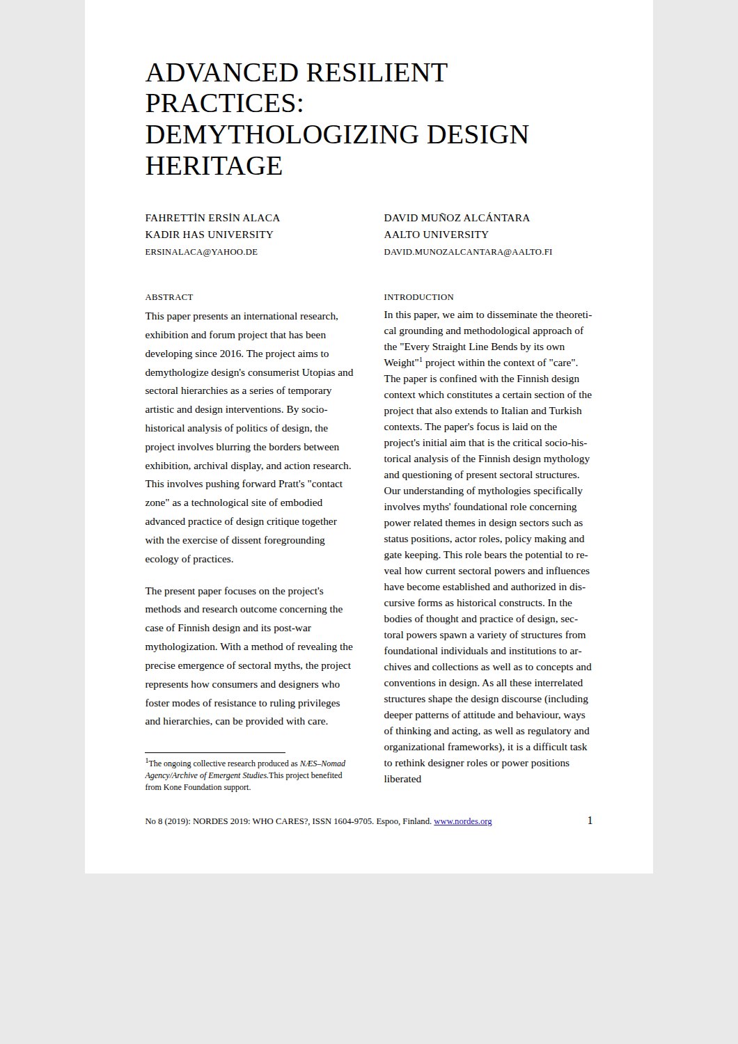ADVANCED RESILIENT PRACTICES:
DEMYTHOLOGIZING DESIGN
HERITAGE
FAHRETTİN ERSİN ALACA
KADIR HAS UNIVERSITY
ERSINALACA@YAHOO.DE
DAVID MUÑOZ ALCÁNTARA
AALTO UNIVERSITY
DAVID.MUNOZALCANTARA@AALTO.FI
ABSTRACT
This paper presents an international research, exhibition and forum project that has been developing since 2016. The project aims to demythologize design's consumerist Utopias and sectoral hierarchies as a series of temporary artistic and design interventions. By socio-historical analysis of politics of design, the project involves blurring the borders between exhibition, archival display, and action research. This involves pushing forward Pratt's "contact zone" as a technological site of embodied advanced practice of design critique together with the exercise of dissent foregrounding ecology of practices.
The present paper focuses on the project's methods and research outcome concerning the case of Finnish design and its post-war mythologization. With a method of revealing the precise emergence of sectoral myths, the project represents how consumers and designers who foster modes of resistance to ruling privileges and hierarchies, can be provided with care.
1The ongoing collective research produced as NÆS–Nomad Agency/Archive of Emergent Studies. This project benefited from Kone Foundation support.
INTRODUCTION
In this paper, we aim to disseminate the theoretical grounding and methodological approach of the "Every Straight Line Bends by its own Weight"1 project within the context of "care". The paper is confined with the Finnish design context which constitutes a certain section of the project that also extends to Italian and Turkish contexts. The paper's focus is laid on the project's initial aim that is the critical socio-historical analysis of the Finnish design mythology and questioning of present sectoral structures. Our understanding of mythologies specifically involves myths' foundational role concerning power related themes in design sectors such as status positions, actor roles, policy making and gate keeping. This role bears the potential to reveal how current sectoral powers and influences have become established and authorized in discursive forms as historical constructs. In the bodies of thought and practice of design, sectoral powers spawn a variety of structures from foundational individuals and institutions to archives and collections as well as to concepts and conventions in design. As all these interrelated structures shape the design discourse (including deeper patterns of attitude and behaviour, ways of thinking and acting, as well as regulatory and organizational frameworks), it is a difficult task to rethink designer roles or power positions liberated
No 8 (2019): NORDES 2019: WHO CARES?, ISSN 1604-9705. Espoo, Finland. www.nordes.org
1